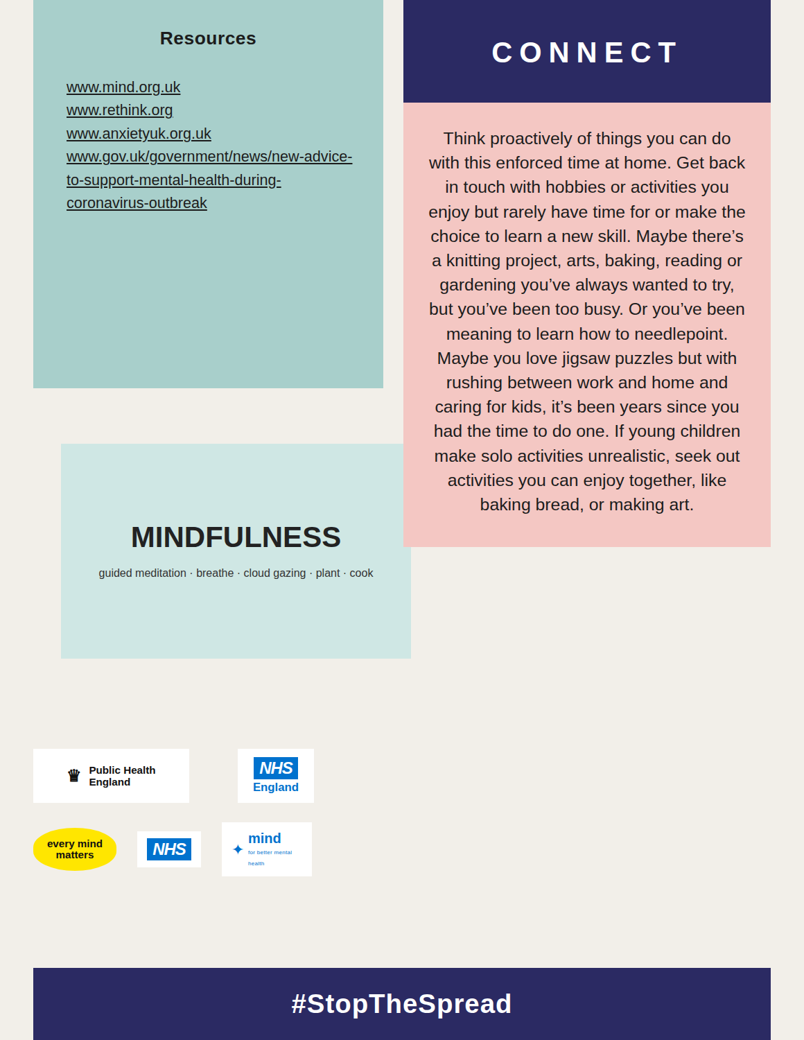Resources
www.mind.org.uk
www.rethink.org
www.anxietyuk.org.uk
www.gov.uk/government/news/new-advice-to-support-mental-health-during-coronavirus-outbreak
♛ Public Health
England
NHS England
every mind
matters
NHS
✦ mind for better mental health
CONNECT
Think proactively of things you can do with this enforced time at home. Get back in touch with hobbies or activities you enjoy but rarely have time for or make the choice to learn a new skill. Maybe there’s a knitting project, arts, baking, reading or gardening you’ve always wanted to try, but you’ve been too busy. Or you’ve been meaning to learn how to needlepoint. Maybe you love jigsaw puzzles but with rushing between work and home and caring for kids, it’s been years since you had the time to do one. If young children make solo activities unrealistic, seek out activities you can enjoy together, like baking bread, or making art.
#StopTheSpread